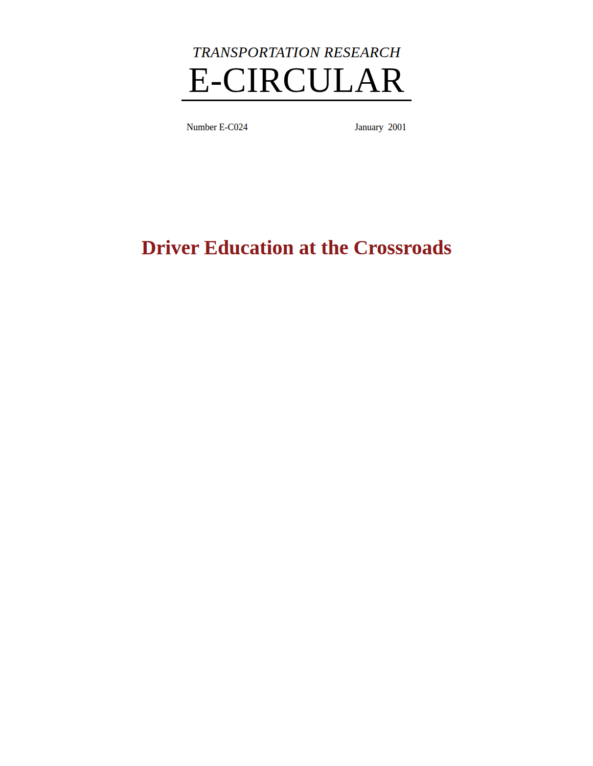TRANSPORTATION RESEARCH
E-CIRCULAR
Number E-C024 January 2001
Driver Education at the Crossroads